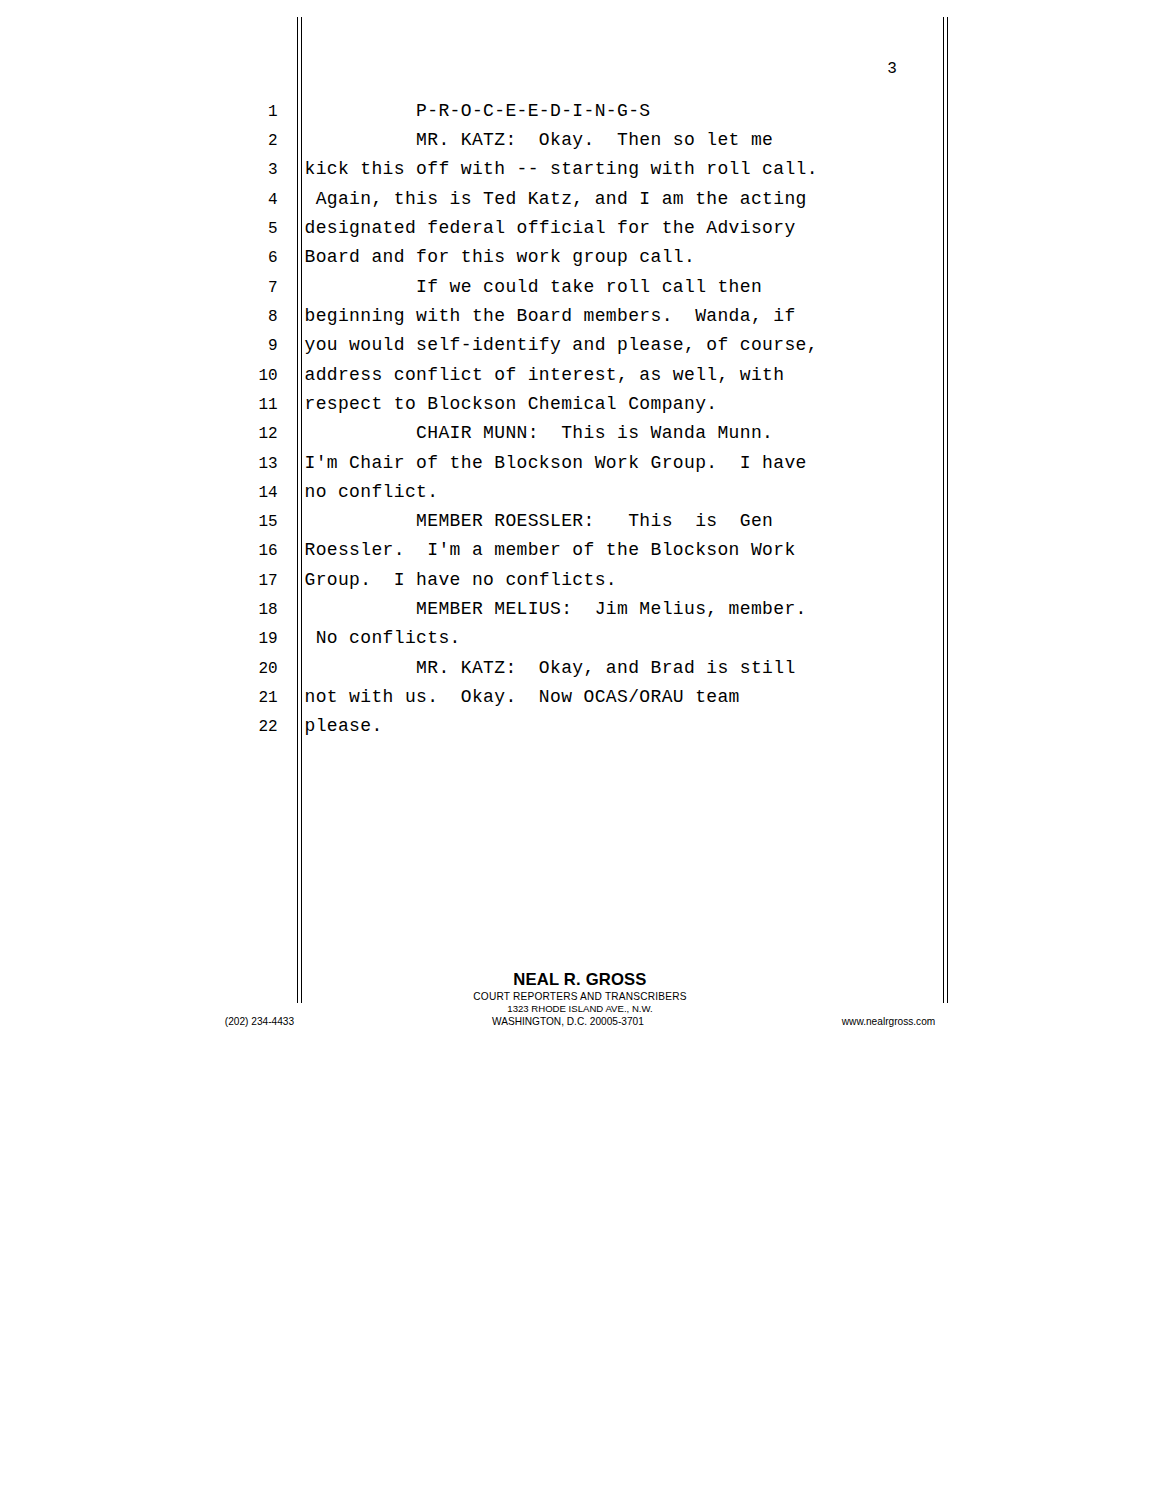3
1
P-R-O-C-E-E-D-I-N-G-S
2
MR. KATZ: Okay. Then so let me
3
kick this off with -- starting with roll call.
4
Again, this is Ted Katz, and I am the acting
5
designated federal official for the Advisory
6
Board and for this work group call.
7
If we could take roll call then
8
beginning with the Board members. Wanda, if
9
you would self-identify and please, of course,
10
address conflict of interest, as well, with
11
respect to Blockson Chemical Company.
12
CHAIR MUNN: This is Wanda Munn.
13
I'm Chair of the Blockson Work Group. I have
14
no conflict.
15
MEMBER ROESSLER: This is Gen
16
Roessler. I'm a member of the Blockson Work
17
Group. I have no conflicts.
18
MEMBER MELIUS: Jim Melius, member.
19
No conflicts.
20
MR. KATZ: Okay, and Brad is still
21
not with us. Okay. Now OCAS/ORAU team
22
please.
NEAL R. GROSS
COURT REPORTERS AND TRANSCRIBERS
1323 RHODE ISLAND AVE., N.W.
(202) 234-4433 WASHINGTON, D.C. 20005-3701 www.nealrgross.com